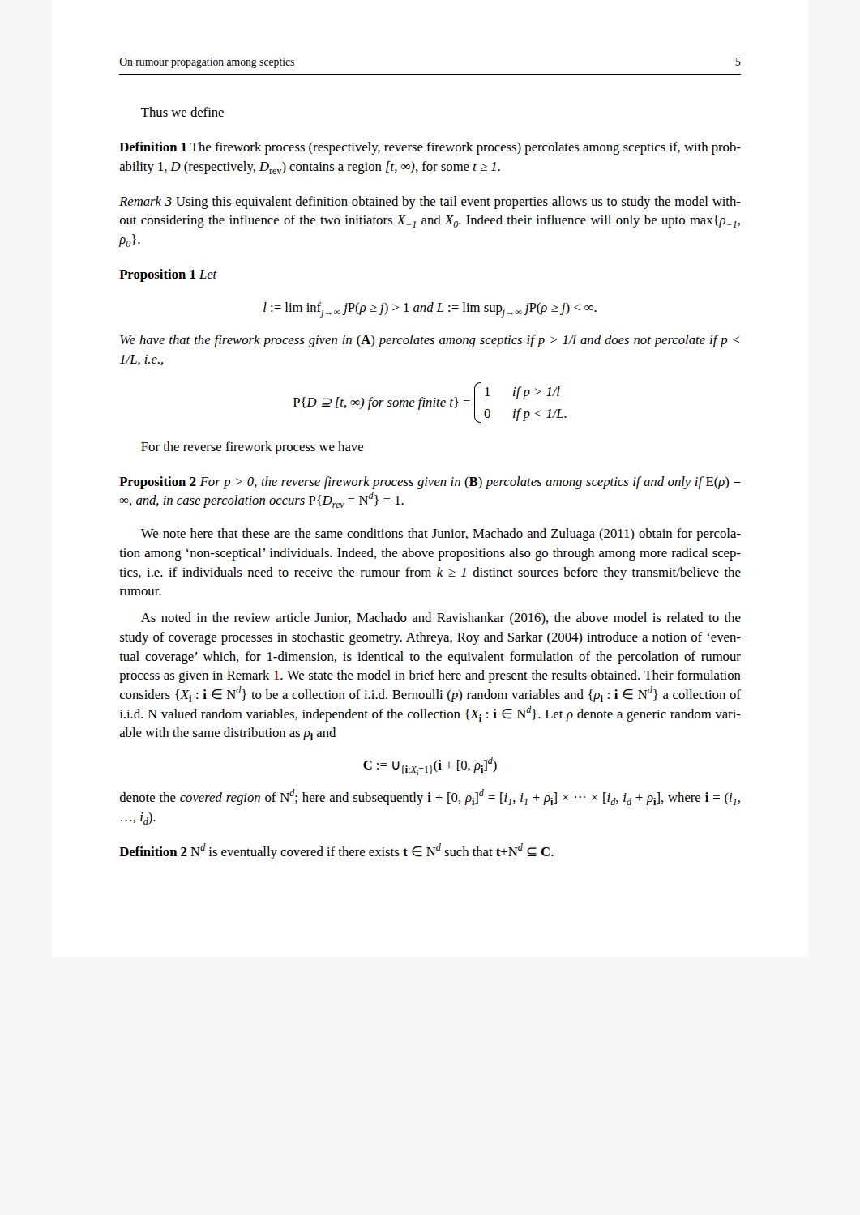On rumour propagation among sceptics 5
Thus we define
Definition 1 The firework process (respectively, reverse firework process) percolates among sceptics if, with probability 1, D (respectively, Drev) contains a region [t, ∞), for some t ≥ 1.
Remark 3 Using this equivalent definition obtained by the tail event properties allows us to study the model without considering the influence of the two initiators X−1 and X0. Indeed their influence will only be upto max{ρ−1, ρ0}.
Proposition 1 Let
l := lim infj→∞ jP(ρ ≥ j) > 1 and L := lim supj→∞ jP(ρ ≥ j) < ∞.
We have that the firework process given in (A) percolates among sceptics if p > 1/l and does not percolate if p < 1/L, i.e.,
P{D ⊇ [t, ∞) for some finite t} = 1 if p > 1/l 0 if p < 1/L.
For the reverse firework process we have
Proposition 2 For p > 0, the reverse firework process given in (B) percolates among sceptics if and only if E(ρ) = ∞, and, in case percolation occurs P{Drev = Nd} = 1.
We note here that these are the same conditions that Junior, Machado and Zuluaga (2011) obtain for percolation among ‘non-sceptical’ individuals. Indeed, the above propositions also go through among more radical sceptics, i.e. if individuals need to receive the rumour from k ≥ 1 distinct sources before they transmit/believe the rumour.
As noted in the review article Junior, Machado and Ravishankar (2016), the above model is related to the study of coverage processes in stochastic geometry. Athreya, Roy and Sarkar (2004) introduce a notion of ‘eventual coverage’ which, for 1-dimension, is identical to the equivalent formulation of the percolation of rumour process as given in Remark 1. We state the model in brief here and present the results obtained. Their formulation considers {Xi : i ∈ Nd} to be a collection of i.i.d. Bernoulli (p) random variables and {ρi : i ∈ Nd} a collection of i.i.d. N valued random variables, independent of the collection {Xi : i ∈ Nd}. Let ρ denote a generic random variable with the same distribution as ρi and
C := ∪{i:Xi=1}(i + [0, ρi]d)
denote the covered region of Nd; here and subsequently i + [0, ρi]d = [i1, i1 + ρi] × ··· × [id, id + ρi], where i = (i1, …, id).
Definition 2 Nd is eventually covered if there exists t ∈ Nd such that t+Nd ⊆ C.